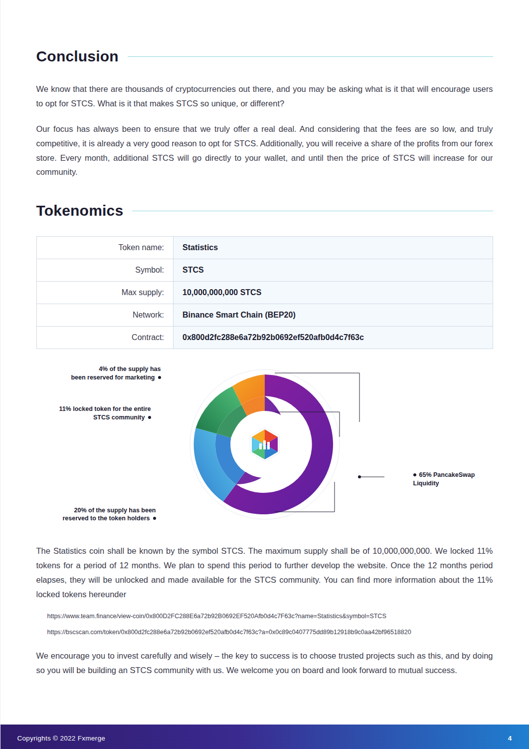Conclusion
We know that there are thousands of cryptocurrencies out there, and you may be asking what is it that will encourage users to opt for STCS. What is it that makes STCS so unique, or different?
Our focus has always been to ensure that we truly offer a real deal. And considering that the fees are so low, and truly competitive, it is already a very good reason to opt for STCS. Additionally, you will receive a share of the profits from our forex store. Every month, additional STCS will go directly to your wallet, and until then the price of STCS will increase for our community.
Tokenomics
| Token name: | Statistics |
| Symbol: | STCS |
| Max supply: | 10,000,000,000 STCS |
| Network: | Binance Smart Chain (BEP20) |
| Contract: | 0x800d2fc288e6a72b92b0692ef520afb0d4c7f63c |
4% of the supply has
been reserved for marketing
11% locked token for the entire
STCS community
20% of the supply has been
reserved to the token holders
65% PancakeSwap
Liquidity
The Statistics coin shall be known by the symbol STCS. The maximum supply shall be of 10,000,000,000. We locked 11% tokens for a period of 12 months. We plan to spend this period to further develop the website. Once the 12 months period elapses, they will be unlocked and made available for the STCS community. You can find more information about the 11% locked tokens hereunder
https://www.team.finance/view-coin/0x800D2FC288E6a72b92B0692EF520Afb0d4c7F63c?name=Statistics&symbol=STCS https://bscscan.com/token/0x800d2fc288e6a72b92b0692ef520afb0d4c7f63c?a=0x0c89c0407775dd89b12918b9c0aa42bf96518820
We encourage you to invest carefully and wisely – the key to success is to choose trusted projects such as this, and by doing so you will be building an STCS community with us. We welcome you on board and look forward to mutual success.
Copyrights © 2022 Fxmerge 4